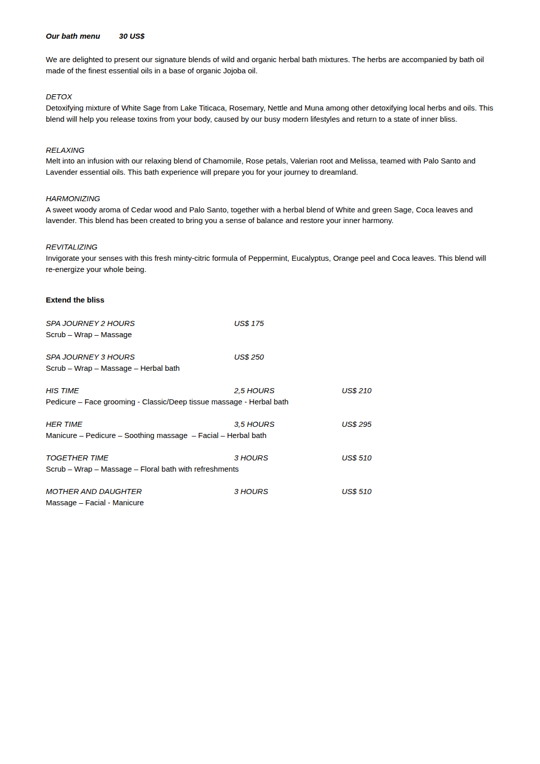Our bath menu 30 US$
We are delighted to present our signature blends of wild and organic herbal bath mixtures. The herbs are accompanied by bath oil made of the finest essential oils in a base of organic Jojoba oil.
DETOX
Detoxifying mixture of White Sage from Lake Titicaca, Rosemary, Nettle and Muna among other detoxifying local herbs and oils. This blend will help you release toxins from your body, caused by our busy modern lifestyles and return to a state of inner bliss.
RELAXING
Melt into an infusion with our relaxing blend of Chamomile, Rose petals, Valerian root and Melissa, teamed with Palo Santo and Lavender essential oils. This bath experience will prepare you for your journey to dreamland.
HARMONIZING
A sweet woody aroma of Cedar wood and Palo Santo, together with a herbal blend of White and green Sage, Coca leaves and lavender. This blend has been created to bring you a sense of balance and restore your inner harmony.
REVITALIZING
Invigorate your senses with this fresh minty-citric formula of Peppermint, Eucalyptus, Orange peel and Coca leaves. This blend will re-energize your whole being.
Extend the bliss
| SPA JOURNEY 2 HOURS | US$ 175 | |
| Scrub – Wrap – Massage |
| SPA JOURNEY 3 HOURS | US$ 250 | |
| Scrub – Wrap – Massage – Herbal bath |
| HIS TIME | 2,5 HOURS | US$ 210 |
| Pedicure – Face grooming - Classic/Deep tissue massage - Herbal bath |
| HER TIME | 3,5 HOURS | US$ 295 |
| Manicure – Pedicure – Soothing massage – Facial – Herbal bath |
| TOGETHER TIME | 3 HOURS | US$ 510 |
| Scrub – Wrap – Massage – Floral bath with refreshments |
| MOTHER AND DAUGHTER | 3 HOURS | US$ 510 |
| Massage – Facial - Manicure |